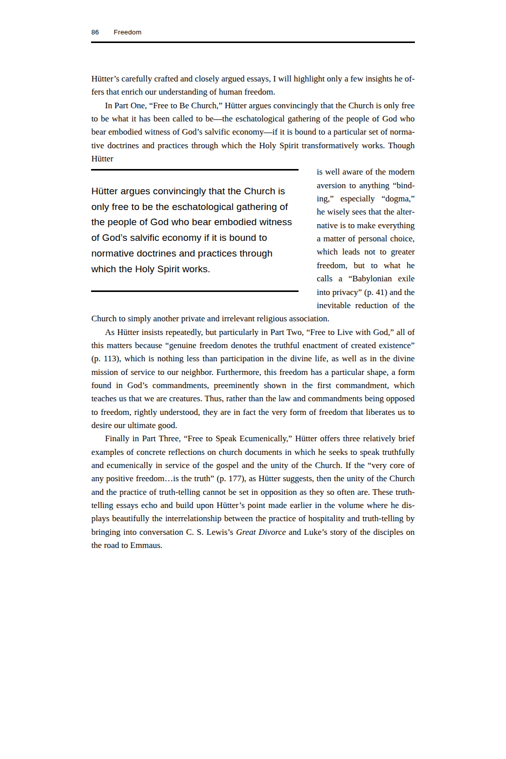86 Freedom
Hütter’s carefully crafted and closely argued essays, I will highlight only a few insights he offers that enrich our understanding of human freedom.
In Part One, “Free to Be Church,” Hütter argues convincingly that the Church is only free to be what it has been called to be—the eschatological gathering of the people of God who bear embodied witness of God’s salvific economy—if it is bound to a particular set of normative doctrines and practices through which the Holy Spirit transformatively works. Though Hütter
Hütter argues convincingly that the Church is only free to be the eschatological gathering of the people of God who bear embodied witness of God’s salvific economy if it is bound to normative doctrines and practices through which the Holy Spirit works.
is well aware of the modern aversion to anything “binding,” especially “dogma,” he wisely sees that the alternative is to make everything a matter of personal choice, which leads not to greater freedom, but to what he calls a “Babylonian exile into privacy” (p. 41) and the inevitable reduction of the Church to simply another private and irrelevant religious association.
As Hütter insists repeatedly, but particularly in Part Two, “Free to Live with God,” all of this matters because “genuine freedom denotes the truthful enactment of created existence” (p. 113), which is nothing less than participation in the divine life, as well as in the divine mission of service to our neighbor. Furthermore, this freedom has a particular shape, a form found in God’s commandments, preeminently shown in the first commandment, which teaches us that we are creatures. Thus, rather than the law and commandments being opposed to freedom, rightly understood, they are in fact the very form of freedom that liberates us to desire our ultimate good.
Finally in Part Three, “Free to Speak Ecumenically,” Hütter offers three relatively brief examples of concrete reflections on church documents in which he seeks to speak truthfully and ecumenically in service of the gospel and the unity of the Church. If the “very core of any positive freedom…is the truth” (p. 177), as Hütter suggests, then the unity of the Church and the practice of truth-telling cannot be set in opposition as they so often are. These truth-telling essays echo and build upon Hütter’s point made earlier in the volume where he displays beautifully the interrelationship between the practice of hospitality and truth-telling by bringing into conversation C. S. Lewis’s Great Divorce and Luke’s story of the disciples on the road to Emmaus.